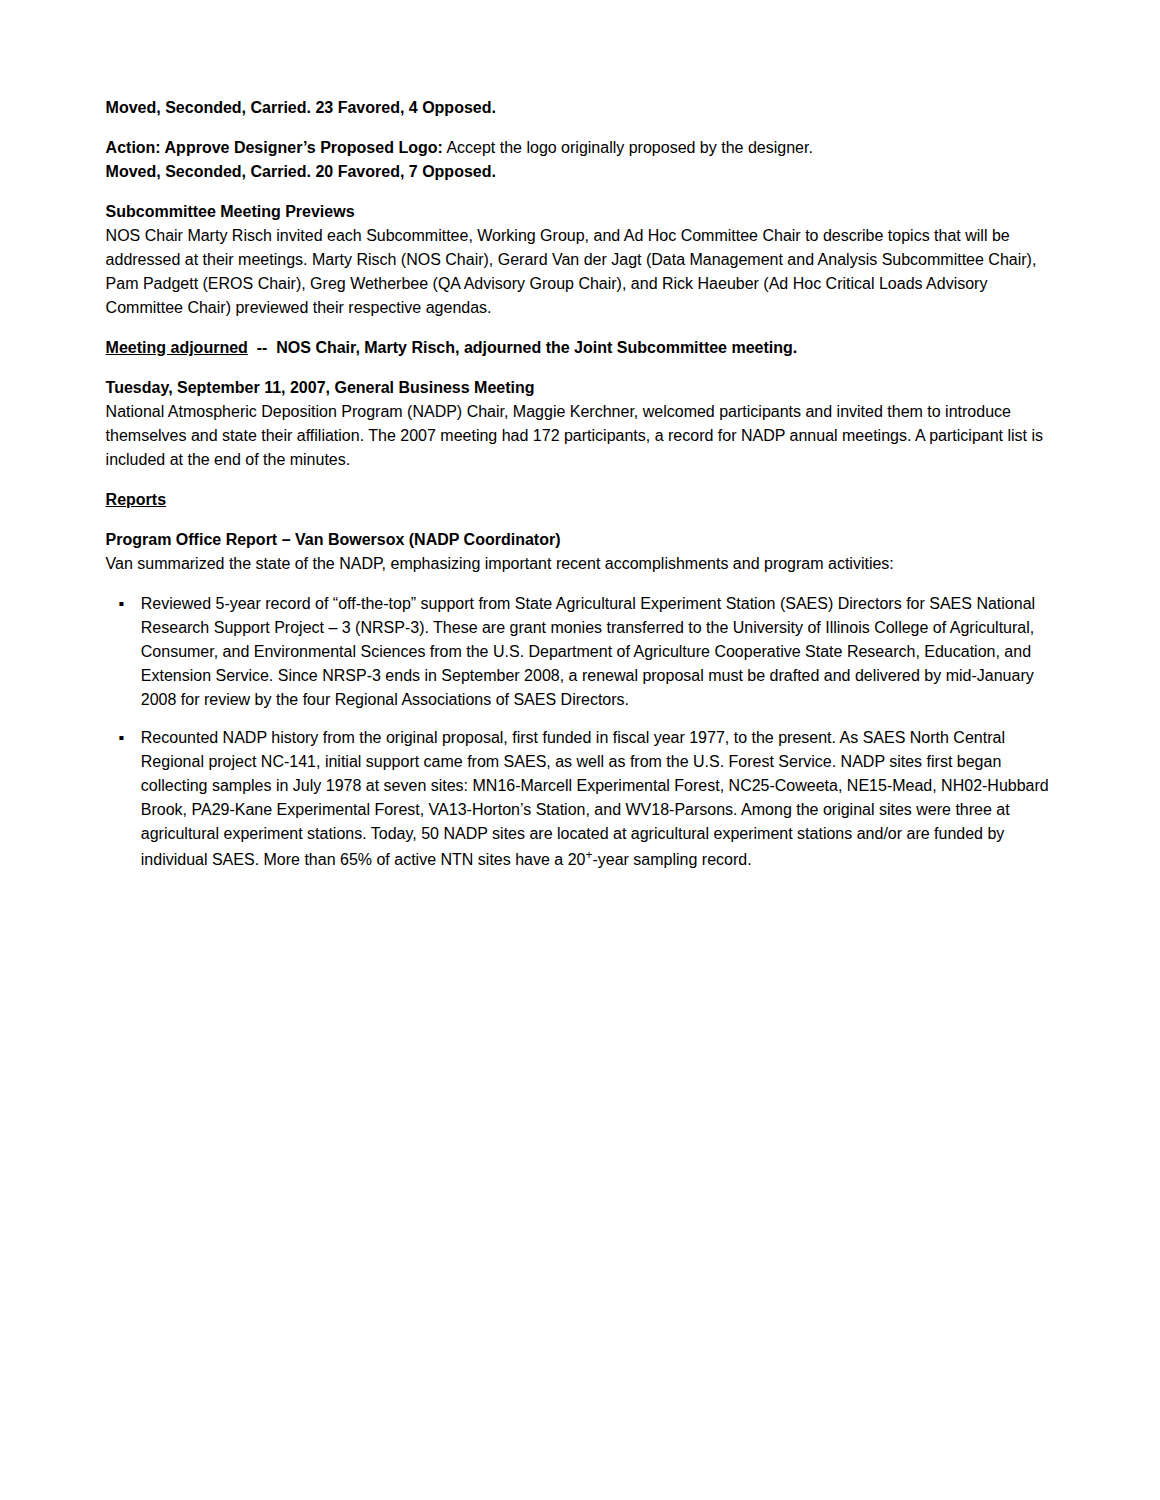Moved, Seconded, Carried. 23 Favored, 4 Opposed.
Action: Approve Designer’s Proposed Logo: Accept the logo originally proposed by the designer.
Moved, Seconded, Carried. 20 Favored, 7 Opposed.
Subcommittee Meeting Previews
NOS Chair Marty Risch invited each Subcommittee, Working Group, and Ad Hoc Committee Chair to describe topics that will be addressed at their meetings. Marty Risch (NOS Chair), Gerard Van der Jagt (Data Management and Analysis Subcommittee Chair), Pam Padgett (EROS Chair), Greg Wetherbee (QA Advisory Group Chair), and Rick Haeuber (Ad Hoc Critical Loads Advisory Committee Chair) previewed their respective agendas.
Meeting adjourned -- NOS Chair, Marty Risch, adjourned the Joint Subcommittee meeting.
Tuesday, September 11, 2007, General Business Meeting
National Atmospheric Deposition Program (NADP) Chair, Maggie Kerchner, welcomed participants and invited them to introduce themselves and state their affiliation. The 2007 meeting had 172 participants, a record for NADP annual meetings. A participant list is included at the end of the minutes.
Reports
Program Office Report – Van Bowersox (NADP Coordinator)
Van summarized the state of the NADP, emphasizing important recent accomplishments and program activities:
Reviewed 5-year record of “off-the-top” support from State Agricultural Experiment Station (SAES) Directors for SAES National Research Support Project – 3 (NRSP-3). These are grant monies transferred to the University of Illinois College of Agricultural, Consumer, and Environmental Sciences from the U.S. Department of Agriculture Cooperative State Research, Education, and Extension Service. Since NRSP-3 ends in September 2008, a renewal proposal must be drafted and delivered by mid-January 2008 for review by the four Regional Associations of SAES Directors.
Recounted NADP history from the original proposal, first funded in fiscal year 1977, to the present. As SAES North Central Regional project NC-141, initial support came from SAES, as well as from the U.S. Forest Service. NADP sites first began collecting samples in July 1978 at seven sites: MN16-Marcell Experimental Forest, NC25-Coweeta, NE15-Mead, NH02-Hubbard Brook, PA29-Kane Experimental Forest, VA13-Horton’s Station, and WV18-Parsons. Among the original sites were three at agricultural experiment stations. Today, 50 NADP sites are located at agricultural experiment stations and/or are funded by individual SAES. More than 65% of active NTN sites have a 20+-year sampling record.